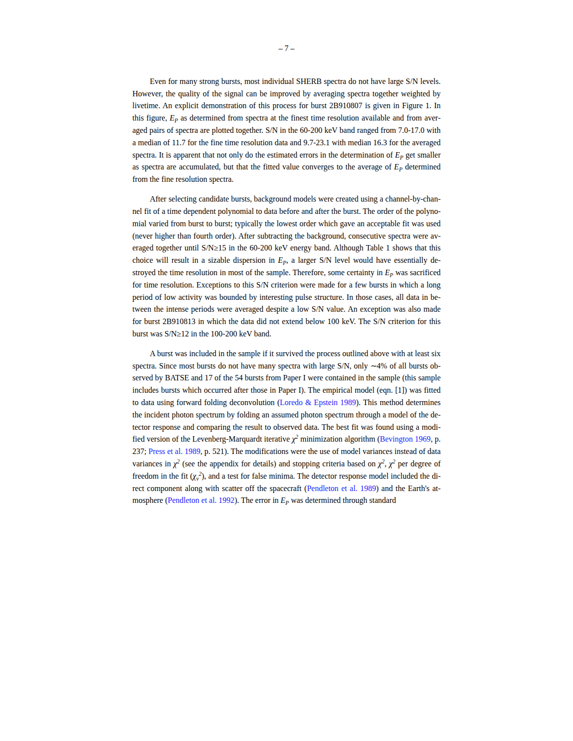– 7 –
Even for many strong bursts, most individual SHERB spectra do not have large S/N levels. However, the quality of the signal can be improved by averaging spectra together weighted by livetime. An explicit demonstration of this process for burst 2B910807 is given in Figure 1. In this figure, EP as determined from spectra at the finest time resolution available and from averaged pairs of spectra are plotted together. S/N in the 60-200 keV band ranged from 7.0-17.0 with a median of 11.7 for the fine time resolution data and 9.7-23.1 with median 16.3 for the averaged spectra. It is apparent that not only do the estimated errors in the determination of EP get smaller as spectra are accumulated, but that the fitted value converges to the average of EP determined from the fine resolution spectra.
After selecting candidate bursts, background models were created using a channel-by-channel fit of a time dependent polynomial to data before and after the burst. The order of the polynomial varied from burst to burst; typically the lowest order which gave an acceptable fit was used (never higher than fourth order). After subtracting the background, consecutive spectra were averaged together until S/N≥15 in the 60-200 keV energy band. Although Table 1 shows that this choice will result in a sizable dispersion in EP, a larger S/N level would have essentially destroyed the time resolution in most of the sample. Therefore, some certainty in EP was sacrificed for time resolution. Exceptions to this S/N criterion were made for a few bursts in which a long period of low activity was bounded by interesting pulse structure. In those cases, all data in between the intense periods were averaged despite a low S/N value. An exception was also made for burst 2B910813 in which the data did not extend below 100 keV. The S/N criterion for this burst was S/N≥12 in the 100-200 keV band.
A burst was included in the sample if it survived the process outlined above with at least six spectra. Since most bursts do not have many spectra with large S/N, only ∼4% of all bursts observed by BATSE and 17 of the 54 bursts from Paper I were contained in the sample (this sample includes bursts which occurred after those in Paper I). The empirical model (eqn. [1]) was fitted to data using forward folding deconvolution (Loredo & Epstein 1989). This method determines the incident photon spectrum by folding an assumed photon spectrum through a model of the detector response and comparing the result to observed data. The best fit was found using a modified version of the Levenberg-Marquardt iterative χ2 minimization algorithm (Bevington 1969, p. 237; Press et al. 1989, p. 521). The modifications were the use of model variances instead of data variances in χ2 (see the appendix for details) and stopping criteria based on χ2, χ2 per degree of freedom in the fit (χν2), and a test for false minima. The detector response model included the direct component along with scatter off the spacecraft (Pendleton et al. 1989) and the Earth's atmosphere (Pendleton et al. 1992). The error in EP was determined through standard